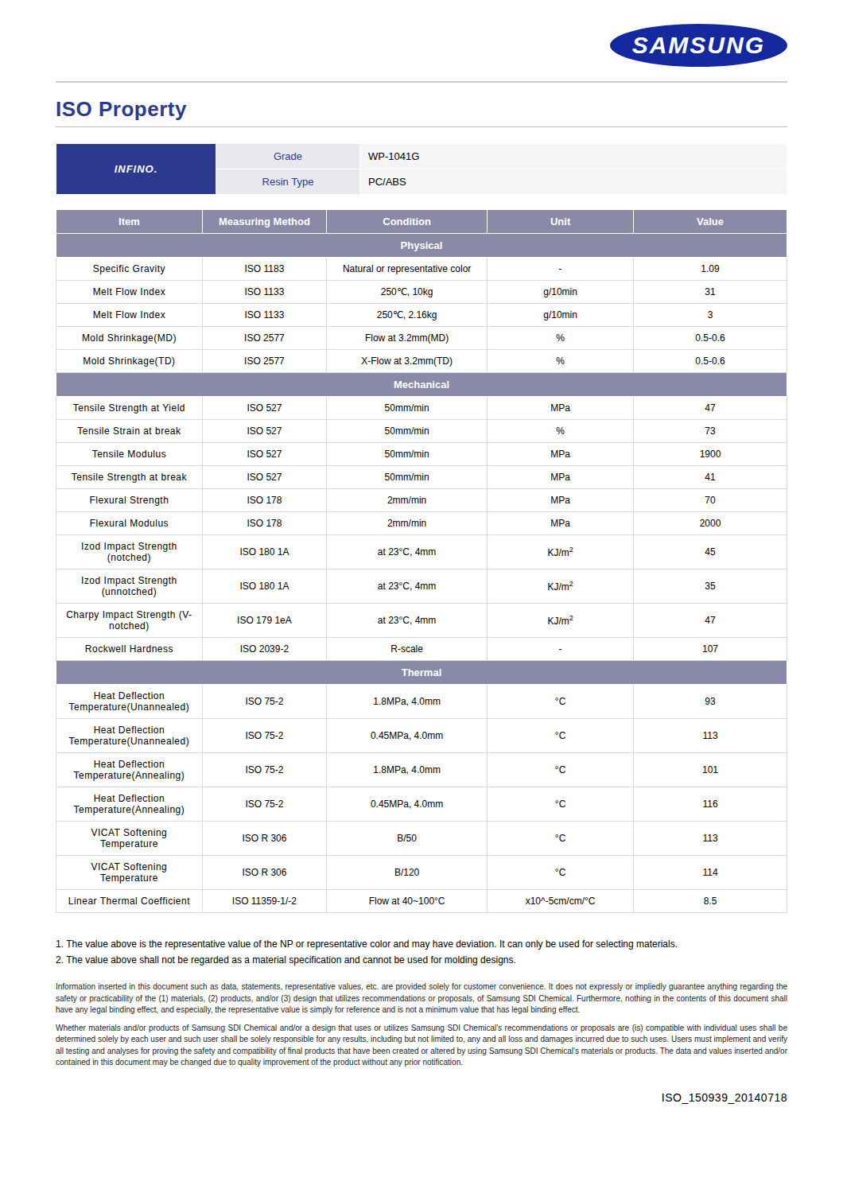SAMSUNG
ISO Property
| INFINO. | Grade | WP-1041G |
| Resin Type | PC/ABS |
| Item | Measuring Method | Condition | Unit | Value |
| --- | --- | --- | --- | --- |
| Physical |
| Specific Gravity | ISO 1183 | Natural or representative color | - | 1.09 |
| Melt Flow Index | ISO 1133 | 250℃, 10kg | g/10min | 31 |
| Melt Flow Index | ISO 1133 | 250℃, 2.16kg | g/10min | 3 |
| Mold Shrinkage(MD) | ISO 2577 | Flow at 3.2mm(MD) | % | 0.5-0.6 |
| Mold Shrinkage(TD) | ISO 2577 | X-Flow at 3.2mm(TD) | % | 0.5-0.6 |
| Mechanical |
| Tensile Strength at Yield | ISO 527 | 50mm/min | MPa | 47 |
| Tensile Strain at break | ISO 527 | 50mm/min | % | 73 |
| Tensile Modulus | ISO 527 | 50mm/min | MPa | 1900 |
| Tensile Strength at break | ISO 527 | 50mm/min | MPa | 41 |
| Flexural Strength | ISO 178 | 2mm/min | MPa | 70 |
| Flexural Modulus | ISO 178 | 2mm/min | MPa | 2000 |
| Izod Impact Strength (notched) | ISO 180 1A | at 23°C, 4mm | KJ/m 2 | 45 |
| Izod Impact Strength (unnotched) | ISO 180 1A | at 23°C, 4mm | KJ/m 2 | 35 |
| Charpy Impact Strength (V-notched) | ISO 179 1eA | at 23°C, 4mm | KJ/m 2 | 47 |
| Rockwell Hardness | ISO 2039-2 | R-scale | - | 107 |
| Thermal |
| Heat Deflection Temperature(Unannealed) | ISO 75-2 | 1.8MPa, 4.0mm | °C | 93 |
| Heat Deflection Temperature(Unannealed) | ISO 75-2 | 0.45MPa, 4.0mm | °C | 113 |
| Heat Deflection Temperature(Annealing) | ISO 75-2 | 1.8MPa, 4.0mm | °C | 101 |
| Heat Deflection Temperature(Annealing) | ISO 75-2 | 0.45MPa, 4.0mm | °C | 116 |
| VICAT Softening Temperature | ISO R 306 | B/50 | °C | 113 |
| VICAT Softening Temperature | ISO R 306 | B/120 | °C | 114 |
| Linear Thermal Coefficient | ISO 11359-1/-2 | Flow at 40~100°C | x10^-5cm/cm/°C | 8.5 |
1. The value above is the representative value of the NP or representative color and may have deviation. It can only be used for selecting materials.
2. The value above shall not be regarded as a material specification and cannot be used for molding designs.
Information inserted in this document such as data, statements, representative values, etc. are provided solely for customer convenience. It does not expressly or impliedly guarantee anything regarding the safety or practicability of the (1) materials, (2) products, and/or (3) design that utilizes recommendations or proposals, of Samsung SDI Chemical. Furthermore, nothing in the contents of this document shall have any legal binding effect, and especially, the representative value is simply for reference and is not a minimum value that has legal binding effect.
Whether materials and/or products of Samsung SDI Chemical and/or a design that uses or utilizes Samsung SDI Chemical's recommendations or proposals are (is) compatible with individual uses shall be determined solely by each user and such user shall be solely responsible for any results, including but not limited to, any and all loss and damages incurred due to such uses. Users must implement and verify all testing and analyses for proving the safety and compatibility of final products that have been created or altered by using Samsung SDI Chemical's materials or products. The data and values inserted and/or contained in this document may be changed due to quality improvement of the product without any prior notification.
ISO_150939_20140718